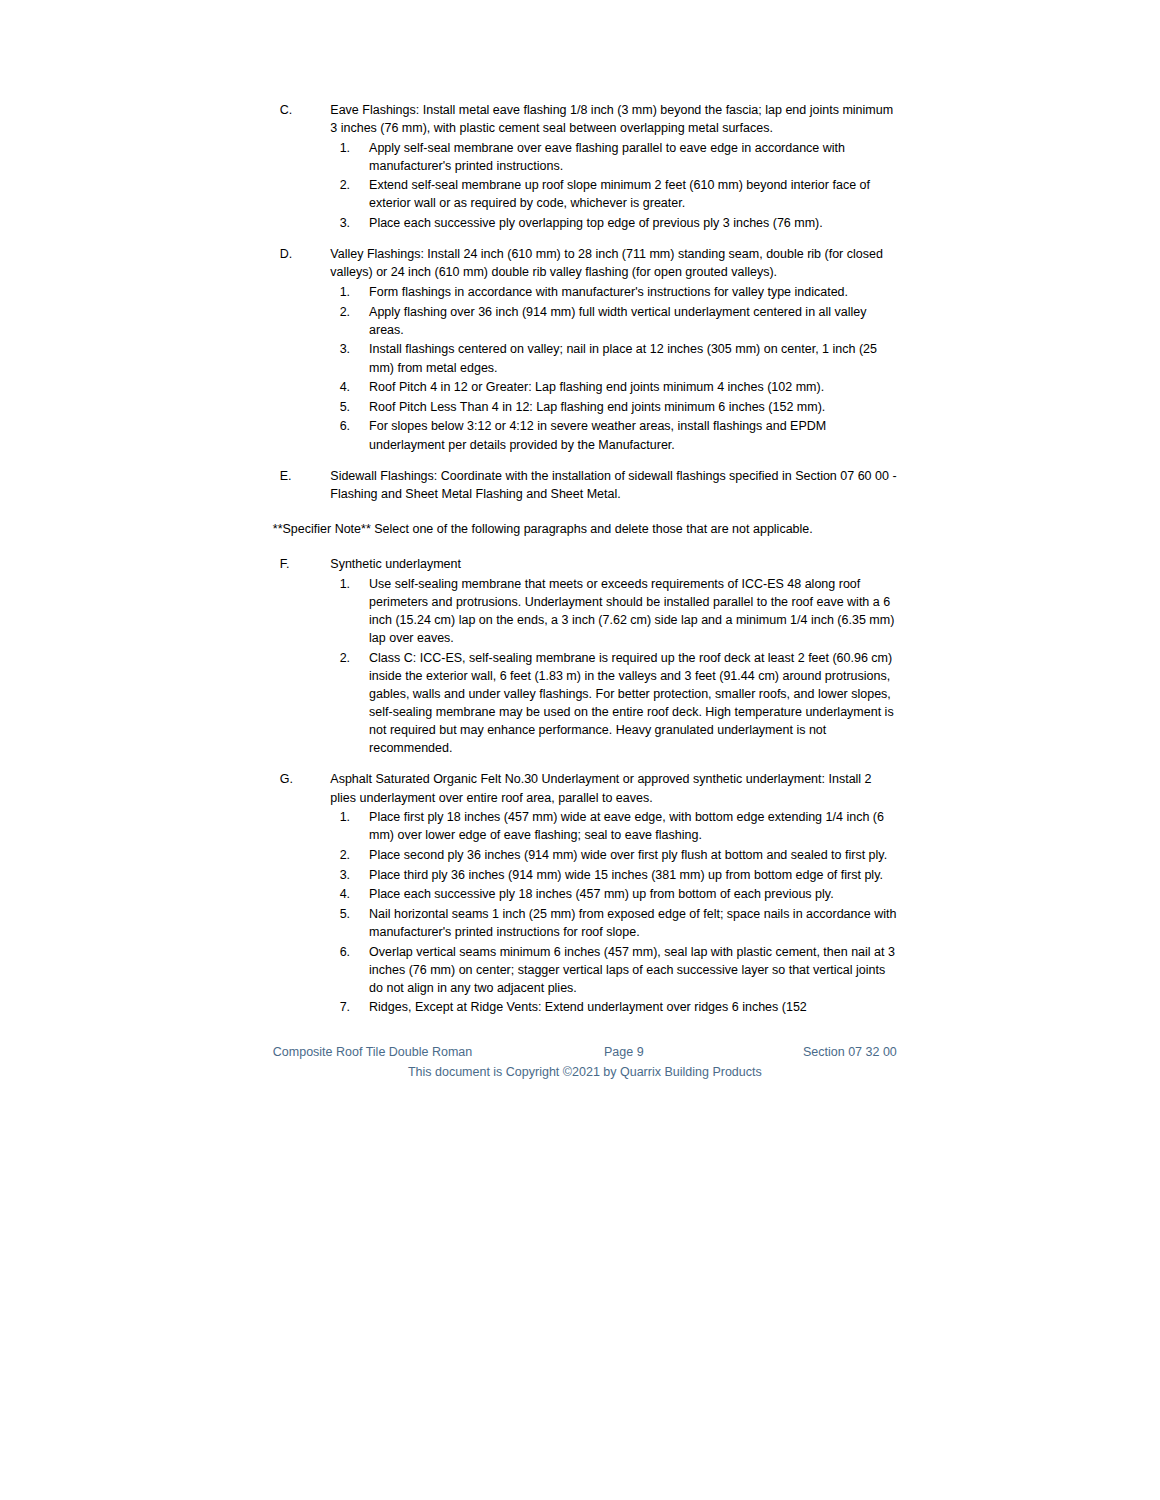C.
Eave Flashings: Install metal eave flashing 1/8 inch (3 mm) beyond the fascia; lap end joints minimum 3 inches (76 mm), with plastic cement seal between overlapping metal surfaces.
1.
Apply self-seal membrane over eave flashing parallel to eave edge in accordance with manufacturer's printed instructions.
2.
Extend self-seal membrane up roof slope minimum 2 feet (610 mm) beyond interior face of exterior wall or as required by code, whichever is greater.
3.
Place each successive ply overlapping top edge of previous ply 3 inches (76 mm).
D.
Valley Flashings: Install 24 inch (610 mm) to 28 inch (711 mm) standing seam, double rib (for closed valleys) or 24 inch (610 mm) double rib valley flashing (for open grouted valleys).
1.
Form flashings in accordance with manufacturer's instructions for valley type indicated.
2.
Apply flashing over 36 inch (914 mm) full width vertical underlayment centered in all valley areas.
3.
Install flashings centered on valley; nail in place at 12 inches (305 mm) on center, 1 inch (25 mm) from metal edges.
4.
Roof Pitch 4 in 12 or Greater: Lap flashing end joints minimum 4 inches (102 mm).
5.
Roof Pitch Less Than 4 in 12: Lap flashing end joints minimum 6 inches (152 mm).
6.
For slopes below 3:12 or 4:12 in severe weather areas, install flashings and EPDM underlayment per details provided by the Manufacturer.
E.
Sidewall Flashings: Coordinate with the installation of sidewall flashings specified in Section 07 60 00 - Flashing and Sheet Metal Flashing and Sheet Metal.
**Specifier Note** Select one of the following paragraphs and delete those that are not applicable.
F.
Synthetic underlayment
1.
Use self-sealing membrane that meets or exceeds requirements of ICC-ES 48 along roof perimeters and protrusions. Underlayment should be installed parallel to the roof eave with a 6 inch (15.24 cm) lap on the ends, a 3 inch (7.62 cm) side lap and a minimum 1/4 inch (6.35 mm) lap over eaves.
2.
Class C: ICC-ES, self-sealing membrane is required up the roof deck at least 2 feet (60.96 cm) inside the exterior wall, 6 feet (1.83 m) in the valleys and 3 feet (91.44 cm) around protrusions, gables, walls and under valley flashings. For better protection, smaller roofs, and lower slopes, self-sealing membrane may be used on the entire roof deck. High temperature underlayment is not required but may enhance performance. Heavy granulated underlayment is not recommended.
G.
Asphalt Saturated Organic Felt No.30 Underlayment or approved synthetic underlayment: Install 2 plies underlayment over entire roof area, parallel to eaves.
1.
Place first ply 18 inches (457 mm) wide at eave edge, with bottom edge extending 1/4 inch (6 mm) over lower edge of eave flashing; seal to eave flashing.
2.
Place second ply 36 inches (914 mm) wide over first ply flush at bottom and sealed to first ply.
3.
Place third ply 36 inches (914 mm) wide 15 inches (381 mm) up from bottom edge of first ply.
4.
Place each successive ply 18 inches (457 mm) up from bottom of each previous ply.
5.
Nail horizontal seams 1 inch (25 mm) from exposed edge of felt; space nails in accordance with manufacturer's printed instructions for roof slope.
6.
Overlap vertical seams minimum 6 inches (457 mm), seal lap with plastic cement, then nail at 3 inches (76 mm) on center; stagger vertical laps of each successive layer so that vertical joints do not align in any two adjacent plies.
7.
Ridges, Except at Ridge Vents: Extend underlayment over ridges 6 inches (152
Composite Roof Tile Double Roman
Page 9
Section 07 32 00
This document is Copyright ©2021 by Quarrix Building Products